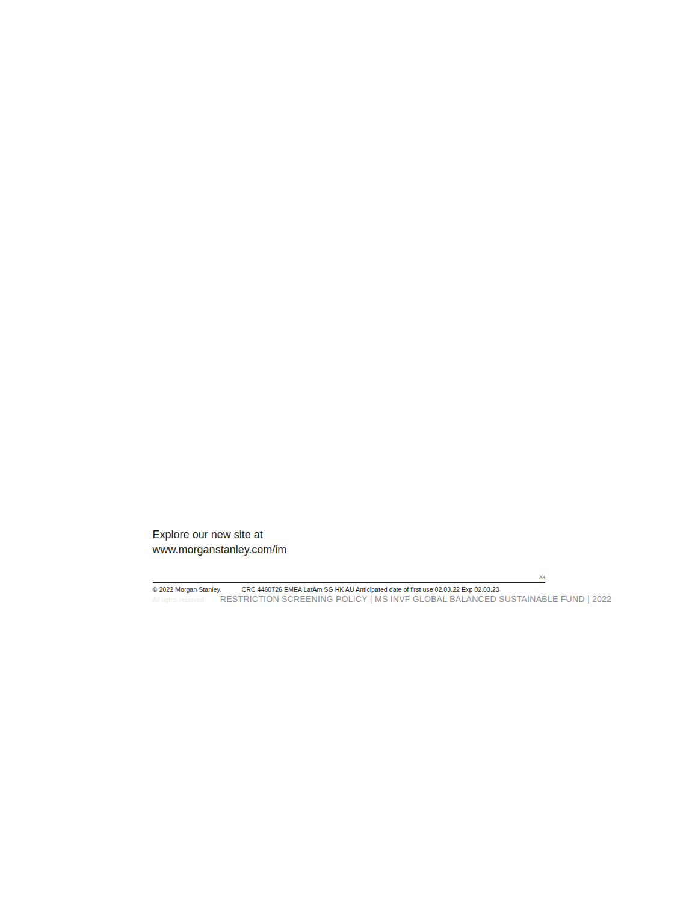Explore our new site at
www.morganstanley.com/im
A4
© 2022 Morgan Stanley. CRC 4460726 EMEA LatAm SG HK AU Anticipated date of first use 02.03.22 Exp 02.03.23
All rights reserved. RESTRICTION SCREENING POLICY | MS INVF GLOBAL BALANCED SUSTAINABLE FUND | 2022